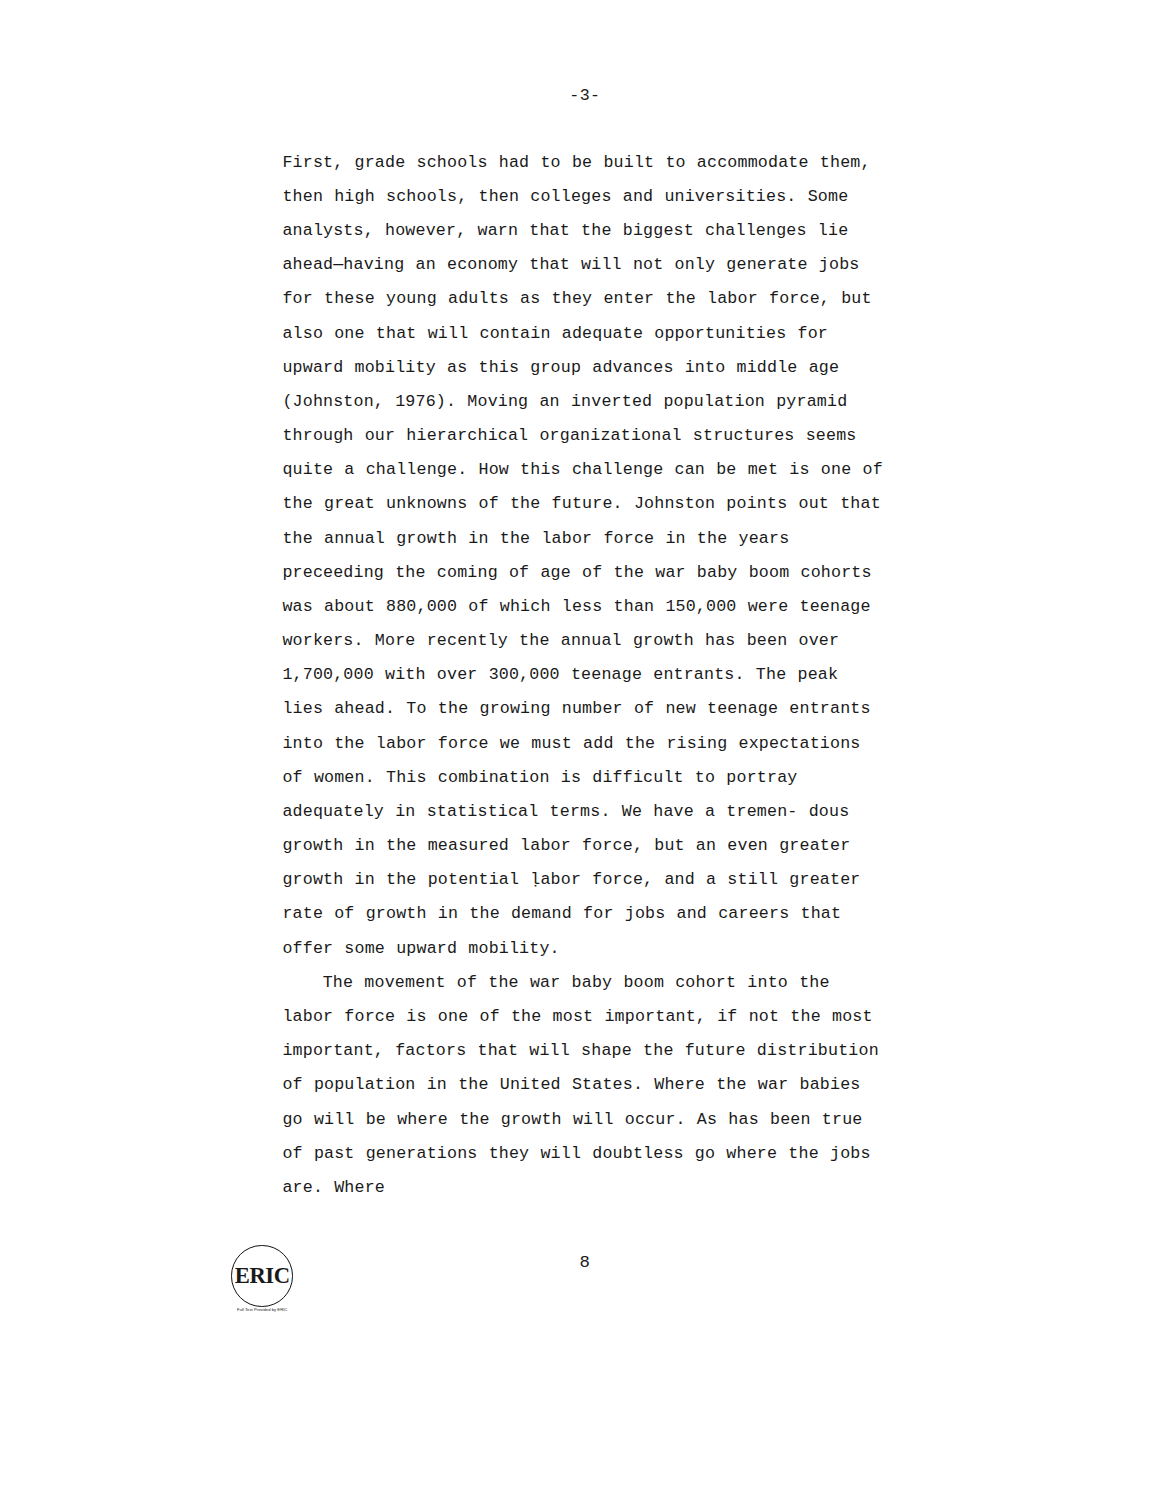-3-
First, grade schools had to be built to accommodate them, then high schools, then colleges and universities. Some analysts, however, warn that the biggest challenges lie ahead—having an economy that will not only generate jobs for these young adults as they enter the labor force, but also one that will contain adequate opportunities for upward mobility as this group advances into middle age (Johnston, 1976). Moving an inverted population pyramid through our hierarchical organizational structures seems quite a challenge. How this challenge can be met is one of the great unknowns of the future. Johnston points out that the annual growth in the labor force in the years preceeding the coming of age of the war baby boom cohorts was about 880,000 of which less than 150,000 were teenage workers. More recently the annual growth has been over 1,700,000 with over 300,000 teenage entrants. The peak lies ahead. To the growing number of new teenage entrants into the labor force we must add the rising expectations of women. This combination is difficult to portray adequately in statistical terms. We have a tremen- dous growth in the measured labor force, but an even greater growth in the potential ḷabor force, and a still greater rate of growth in the demand for jobs and careers that offer some upward mobility.
The movement of the war baby boom cohort into the labor force is one of the most important, if not the most important, factors that will shape the future distribution of population in the United States. Where the war babies go will be where the growth will occur. As has been true of past generations they will doubtless go where the jobs are. Where
8
ERIC Full Text Provided by ERIC